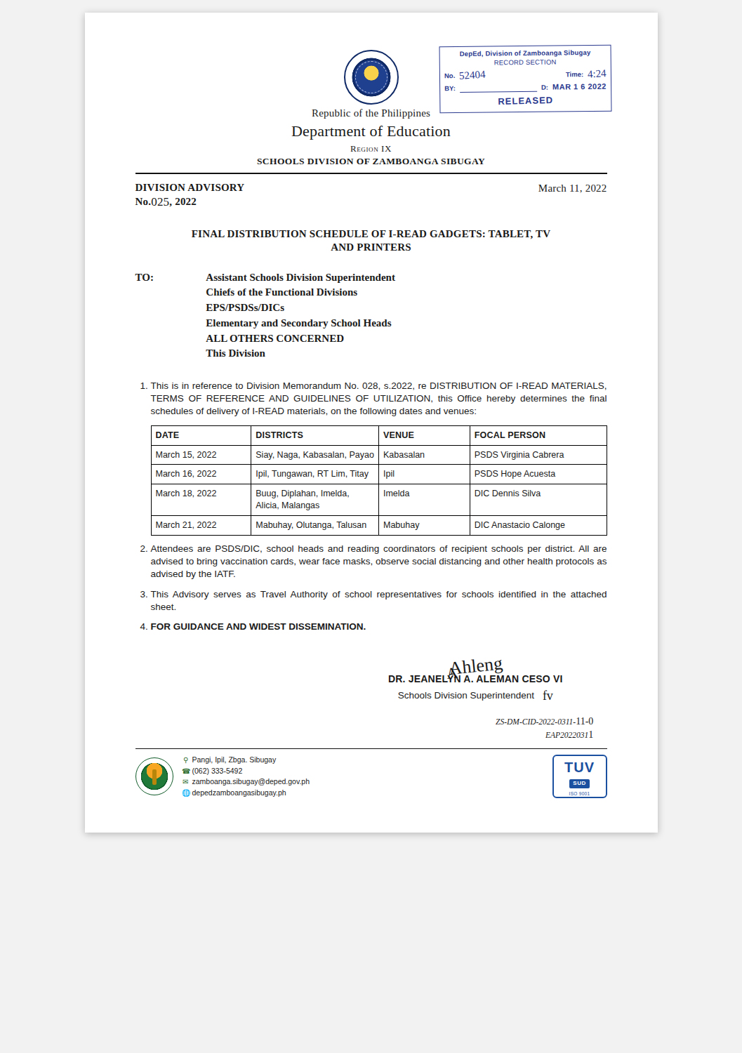DepEd, Division of Zamboanga Sibugay
RECORD SECTION
No. 52404 Time: 4:24
BY: D: MAR 1 6 2022
RELEASED
Republic of the Philippines
Department of Education
Region IX
SCHOOLS DIVISION OF ZAMBOANGA SIBUGAY
DIVISION ADVISORY
No.025, 2022
March 11, 2022
Final Distribution Schedule of I-READ Gadgets: Tablet, TV and Printers
TO:
Assistant Schools Division Superintendent
Chiefs of the Functional Divisions
EPS/PSDSs/DICs
Elementary and Secondary School Heads
ALL OTHERS CONCERNED
This Division
This is in reference to Division Memorandum No. 028, s.2022, re DISTRIBUTION OF I-READ MATERIALS, TERMS OF REFERENCE AND GUIDELINES OF UTILIZATION, this Office hereby determines the final schedules of delivery of I-READ materials, on the following dates and venues:
| DATE | DISTRICTS | VENUE | FOCAL PERSON |
| --- | --- | --- | --- |
| March 15, 2022 | Siay, Naga, Kabasalan, Payao | Kabasalan | PSDS Virginia Cabrera |
| March 16, 2022 | Ipil, Tungawan, RT Lim, Titay | Ipil | PSDS Hope Acuesta |
| March 18, 2022 | Buug, Diplahan, Imelda, Alicia, Malangas | Imelda | DIC Dennis Silva |
| March 21, 2022 | Mabuhay, Olutanga, Talusan | Mabuhay | DIC Anastacio Calonge |
Attendees are PSDS/DIC, school heads and reading coordinators of recipient schools per district. All are advised to bring vaccination cards, wear face masks, observe social distancing and other health protocols as advised by the IATF.
This Advisory serves as Travel Authority of school representatives for schools identified in the attached sheet.
FOR GUIDANCE AND WIDEST DISSEMINATION.
Ahleng
DR. JEANELYN A. ALEMAN CESO VIA
Schools Division Superintendent fv
ZS-DM-CID-2022-0311-11-0
EAP20220311
⚲Pangi, Ipil, Zbga. Sibugay
☎(062) 333-5492
✉zamboanga.sibugay@deped.gov.ph
🌐depedzamboangasibugay.ph
TUV
SUD
ISO 9001